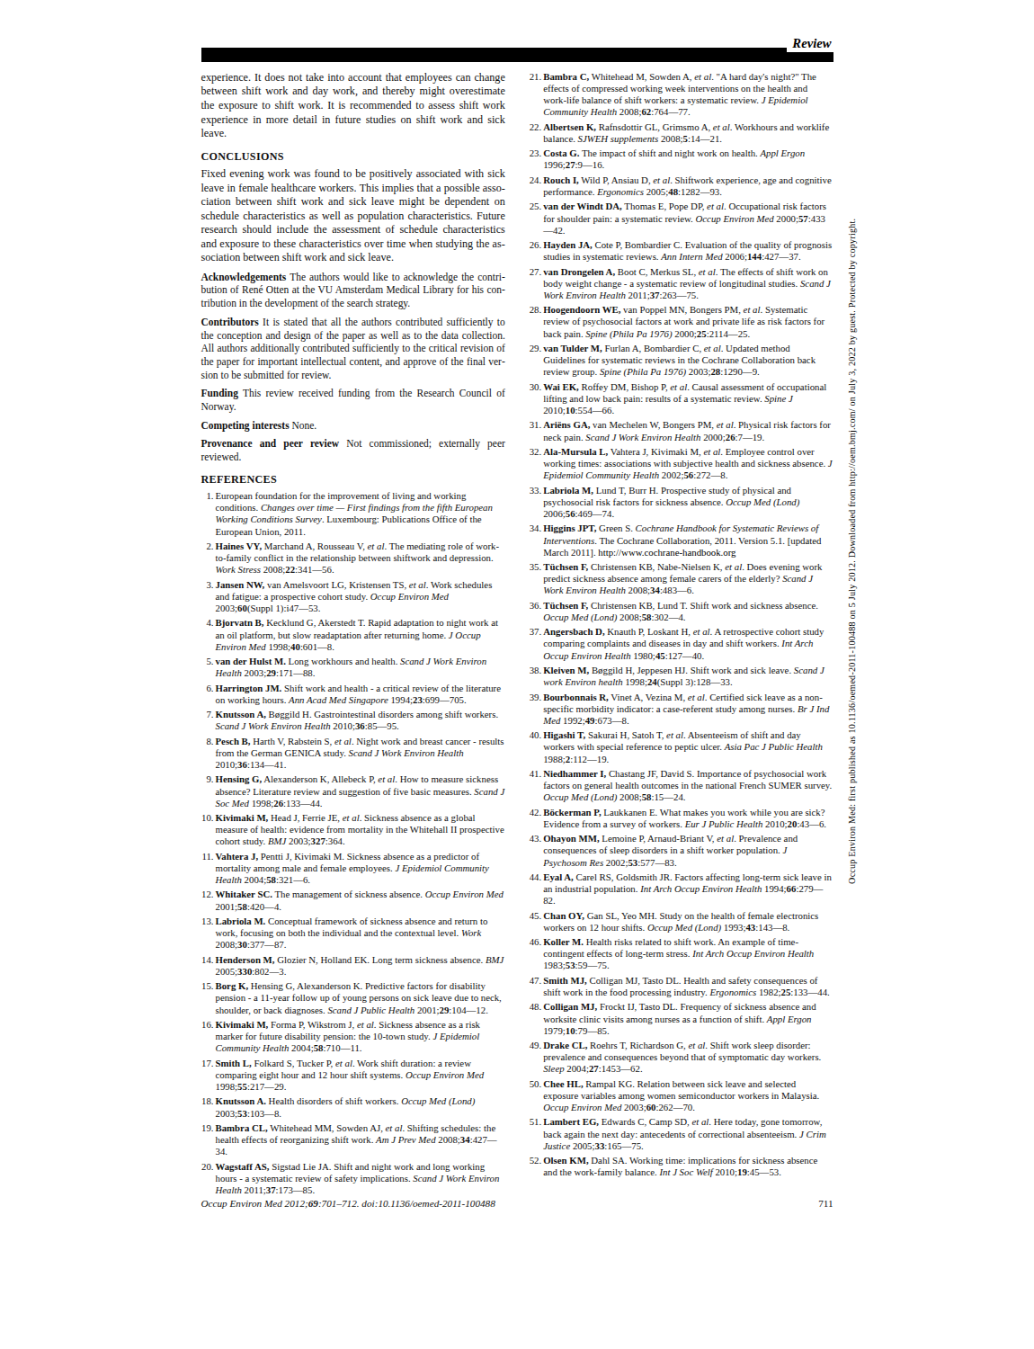Review
Occup Environ Med: first published as 10.1136/oemed-2011-100488 on 5 July 2012. Downloaded from http://oem.bmj.com/ on July 3, 2022 by guest. Protected by copyright.
experience. It does not take into account that employees can change between shift work and day work, and thereby might overestimate the exposure to shift work. It is recommended to assess shift work experience in more detail in future studies on shift work and sick leave.
Conclusions
Fixed evening work was found to be positively associated with sick leave in female healthcare workers. This implies that a possible association between shift work and sick leave might be dependent on schedule characteristics as well as population characteristics. Future research should include the assessment of schedule characteristics and exposure to these characteristics over time when studying the association between shift work and sick leave.
Acknowledgements The authors would like to acknowledge the contribution of René Otten at the VU Amsterdam Medical Library for his contribution in the development of the search strategy.
Contributors It is stated that all the authors contributed sufficiently to the conception and design of the paper as well as to the data collection. All authors additionally contributed sufficiently to the critical revision of the paper for important intellectual content, and approve of the final version to be submitted for review.
Funding This review received funding from the Research Council of Norway.
Competing interests None.
Provenance and peer review Not commissioned; externally peer reviewed.
References
European foundation for the improvement of living and working conditions. Changes over time — First findings from the fifth European Working Conditions Survey. Luxembourg: Publications Office of the European Union, 2011.
Haines VY, Marchand A, Rousseau V, et al. The mediating role of work-to-family conflict in the relationship between shiftwork and depression. Work Stress 2008;22:341—56.
Jansen NW, van Amelsvoort LG, Kristensen TS, et al. Work schedules and fatigue: a prospective cohort study. Occup Environ Med 2003;60(Suppl 1):i47—53.
Bjorvatn B, Kecklund G, Akerstedt T. Rapid adaptation to night work at an oil platform, but slow readaptation after returning home. J Occup Environ Med 1998;40:601—8.
van der Hulst M. Long workhours and health. Scand J Work Environ Health 2003;29:171—88.
Harrington JM. Shift work and health - a critical review of the literature on working hours. Ann Acad Med Singapore 1994;23:699—705.
Knutsson A, Bøggild H. Gastrointestinal disorders among shift workers. Scand J Work Environ Health 2010;36:85—95.
Pesch B, Harth V, Rabstein S, et al. Night work and breast cancer - results from the German GENICA study. Scand J Work Environ Health 2010;36:134—41.
Hensing G, Alexanderson K, Allebeck P, et al. How to measure sickness absence? Literature review and suggestion of five basic measures. Scand J Soc Med 1998;26:133—44.
Kivimaki M, Head J, Ferrie JE, et al. Sickness absence as a global measure of health: evidence from mortality in the Whitehall II prospective cohort study. BMJ 2003;327:364.
Vahtera J, Pentti J, Kivimaki M. Sickness absence as a predictor of mortality among male and female employees. J Epidemiol Community Health 2004;58:321—6.
Whitaker SC. The management of sickness absence. Occup Environ Med 2001;58:420—4.
Labriola M. Conceptual framework of sickness absence and return to work, focusing on both the individual and the contextual level. Work 2008;30:377—87.
Henderson M, Glozier N, Holland EK. Long term sickness absence. BMJ 2005;330:802—3.
Borg K, Hensing G, Alexanderson K. Predictive factors for disability pension - a 11-year follow up of young persons on sick leave due to neck, shoulder, or back diagnoses. Scand J Public Health 2001;29:104—12.
Kivimaki M, Forma P, Wikstrom J, et al. Sickness absence as a risk marker for future disability pension: the 10-town study. J Epidemiol Community Health 2004;58:710—11.
Smith L, Folkard S, Tucker P, et al. Work shift duration: a review comparing eight hour and 12 hour shift systems. Occup Environ Med 1998;55:217—29.
Knutsson A. Health disorders of shift workers. Occup Med (Lond) 2003;53:103—8.
Bambra CL, Whitehead MM, Sowden AJ, et al. Shifting schedules: the health effects of reorganizing shift work. Am J Prev Med 2008;34:427—34.
Wagstaff AS, Sigstad Lie JA. Shift and night work and long working hours - a systematic review of safety implications. Scand J Work Environ Health 2011;37:173—85.
Bambra C, Whitehead M, Sowden A, et al. "A hard day's night?" The effects of compressed working week interventions on the health and work-life balance of shift workers: a systematic review. J Epidemiol Community Health 2008;62:764—77.
Albertsen K, Rafnsdottir GL, Grimsmo A, et al. Workhours and worklife balance. SJWEH supplements 2008;5:14—21.
Costa G. The impact of shift and night work on health. Appl Ergon 1996;27:9—16.
Rouch I, Wild P, Ansiau D, et al. Shiftwork experience, age and cognitive performance. Ergonomics 2005;48:1282—93.
van der Windt DA, Thomas E, Pope DP, et al. Occupational risk factors for shoulder pain: a systematic review. Occup Environ Med 2000;57:433—42.
Hayden JA, Cote P, Bombardier C. Evaluation of the quality of prognosis studies in systematic reviews. Ann Intern Med 2006;144:427—37.
van Drongelen A, Boot C, Merkus SL, et al. The effects of shift work on body weight change - a systematic review of longitudinal studies. Scand J Work Environ Health 2011;37:263—75.
Hoogendoorn WE, van Poppel MN, Bongers PM, et al. Systematic review of psychosocial factors at work and private life as risk factors for back pain. Spine (Phila Pa 1976) 2000;25:2114—25.
van Tulder M, Furlan A, Bombardier C, et al. Updated method Guidelines for systematic reviews in the Cochrane Collaboration back review group. Spine (Phila Pa 1976) 2003;28:1290—9.
Wai EK, Roffey DM, Bishop P, et al. Causal assessment of occupational lifting and low back pain: results of a systematic review. Spine J 2010;10:554—66.
Ariëns GA, van Mechelen W, Bongers PM, et al. Physical risk factors for neck pain. Scand J Work Environ Health 2000;26:7—19.
Ala-Mursula L, Vahtera J, Kivimaki M, et al. Employee control over working times: associations with subjective health and sickness absence. J Epidemiol Community Health 2002;56:272—8.
Labriola M, Lund T, Burr H. Prospective study of physical and psychosocial risk factors for sickness absence. Occup Med (Lond) 2006;56:469—74.
Higgins JPT, Green S. Cochrane Handbook for Systematic Reviews of Interventions. The Cochrane Collaboration, 2011. Version 5.1. [updated March 2011]. http://www.cochrane-handbook.org
Tüchsen F, Christensen KB, Nabe-Nielsen K, et al. Does evening work predict sickness absence among female carers of the elderly? Scand J Work Environ Health 2008;34:483—6.
Tüchsen F, Christensen KB, Lund T. Shift work and sickness absence. Occup Med (Lond) 2008;58:302—4.
Angersbach D, Knauth P, Loskant H, et al. A retrospective cohort study comparing complaints and diseases in day and shift workers. Int Arch Occup Environ Health 1980;45:127—40.
Kleiven M, Bøggild H, Jeppesen HJ. Shift work and sick leave. Scand J work Environ health 1998;24(Suppl 3):128—33.
Bourbonnais R, Vinet A, Vezina M, et al. Certified sick leave as a non-specific morbidity indicator: a case-referent study among nurses. Br J Ind Med 1992;49:673—8.
Higashi T, Sakurai H, Satoh T, et al. Absenteeism of shift and day workers with special reference to peptic ulcer. Asia Pac J Public Health 1988;2:112—19.
Niedhammer I, Chastang JF, David S. Importance of psychosocial work factors on general health outcomes in the national French SUMER survey. Occup Med (Lond) 2008;58:15—24.
Böckerman P, Laukkanen E. What makes you work while you are sick? Evidence from a survey of workers. Eur J Public Health 2010;20:43—6.
Ohayon MM, Lemoine P, Arnaud-Briant V, et al. Prevalence and consequences of sleep disorders in a shift worker population. J Psychosom Res 2002;53:577—83.
Eyal A, Carel RS, Goldsmith JR. Factors affecting long-term sick leave in an industrial population. Int Arch Occup Environ Health 1994;66:279—82.
Chan OY, Gan SL, Yeo MH. Study on the health of female electronics workers on 12 hour shifts. Occup Med (Lond) 1993;43:143—8.
Koller M. Health risks related to shift work. An example of time-contingent effects of long-term stress. Int Arch Occup Environ Health 1983;53:59—75.
Smith MJ, Colligan MJ, Tasto DL. Health and safety consequences of shift work in the food processing industry. Ergonomics 1982;25:133—44.
Colligan MJ, Frockt IJ, Tasto DL. Frequency of sickness absence and worksite clinic visits among nurses as a function of shift. Appl Ergon 1979;10:79—85.
Drake CL, Roehrs T, Richardson G, et al. Shift work sleep disorder: prevalence and consequences beyond that of symptomatic day workers. Sleep 2004;27:1453—62.
Chee HL, Rampal KG. Relation between sick leave and selected exposure variables among women semiconductor workers in Malaysia. Occup Environ Med 2003;60:262—70.
Lambert EG, Edwards C, Camp SD, et al. Here today, gone tomorrow, back again the next day: antecedents of correctional absenteeism. J Crim Justice 2005;33:165—75.
Olsen KM, Dahl SA. Working time: implications for sickness absence and the work-family balance. Int J Soc Welf 2010;19:45—53.
Occup Environ Med 2012;69:701–712. doi:10.1136/oemed-2011-100488
711